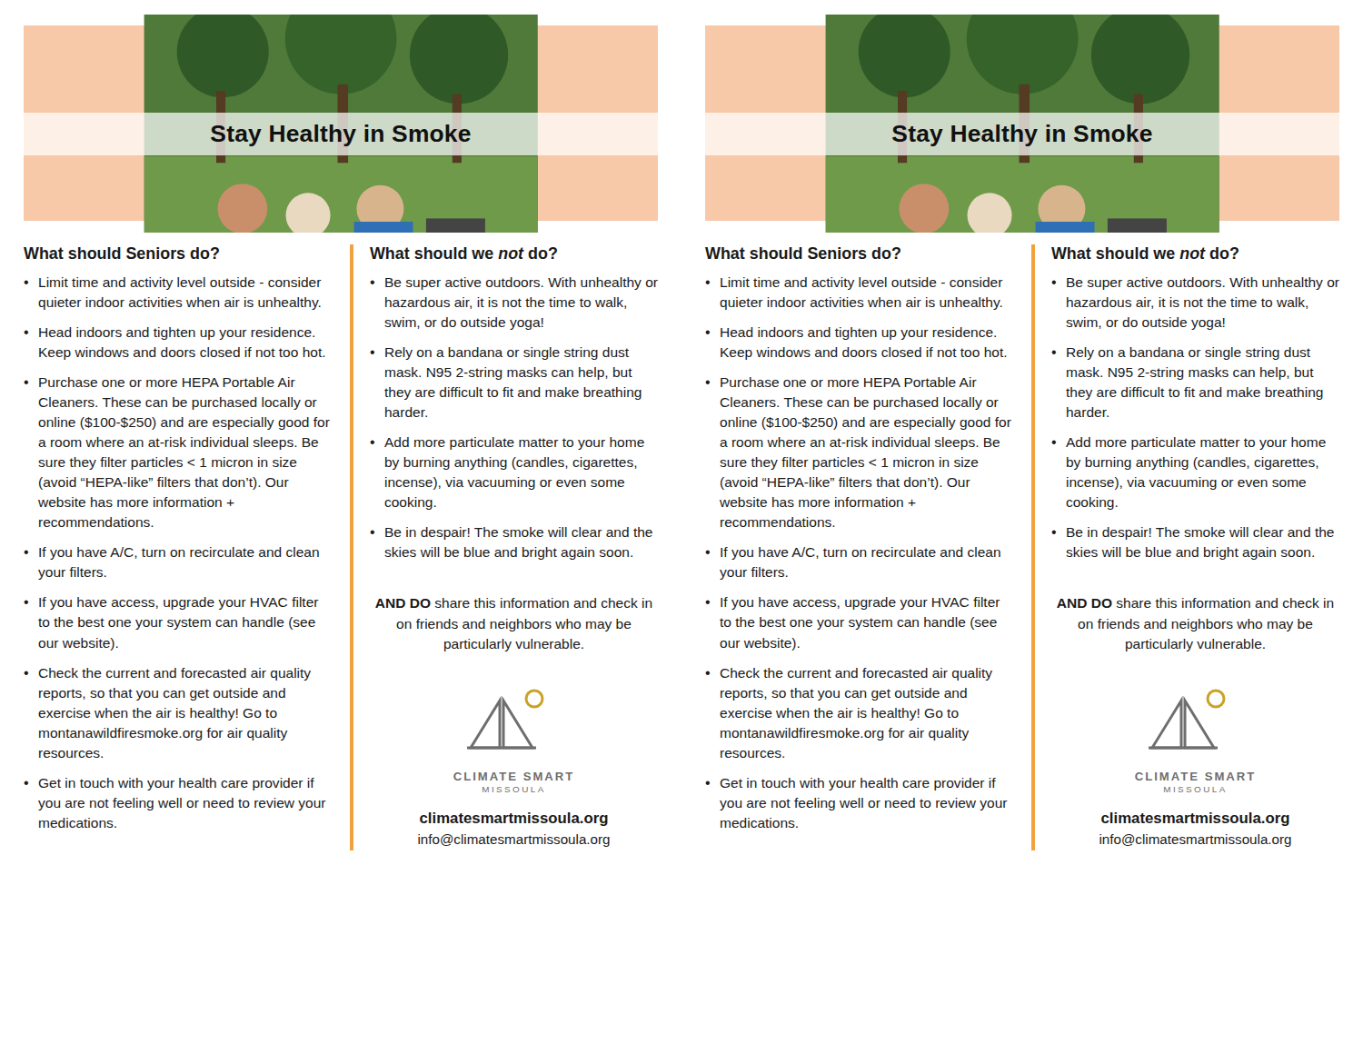Stay Healthy in Smoke
What should Seniors do?
Limit time and activity level outside - consider quieter indoor activities when air is unhealthy.
Head indoors and tighten up your residence. Keep windows and doors closed if not too hot.
Purchase one or more HEPA Portable Air Cleaners. These can be purchased locally or online ($100-$250) and are especially good for a room where an at-risk individual sleeps. Be sure they filter particles < 1 micron in size (avoid “HEPA-like” filters that don’t). Our website has more information + recommendations.
If you have A/C, turn on recirculate and clean your filters.
If you have access, upgrade your HVAC filter to the best one your system can handle (see our website).
Check the current and forecasted air quality reports, so that you can get outside and exercise when the air is healthy! Go to montanawildfiresmoke.org for air quality resources.
Get in touch with your health care provider if you are not feeling well or need to review your medications.
What should we not do?
Be super active outdoors. With unhealthy or hazardous air, it is not the time to walk, swim, or do outside yoga!
Rely on a bandana or single string dust mask. N95 2-string masks can help, but they are difficult to fit and make breathing harder.
Add more particulate matter to your home by burning anything (candles, cigarettes, incense), via vacuuming or even some cooking.
Be in despair! The smoke will clear and the skies will be blue and bright again soon.
AND DO share this information and check in on friends and neighbors who may be particularly vulnerable.
CLIMATE SMART
MISSOULA
climatesmartmissoula.org
info@climatesmartmissoula.org
Stay Healthy in Smoke
What should Seniors do?
Limit time and activity level outside - consider quieter indoor activities when air is unhealthy.
Head indoors and tighten up your residence. Keep windows and doors closed if not too hot.
Purchase one or more HEPA Portable Air Cleaners. These can be purchased locally or online ($100-$250) and are especially good for a room where an at-risk individual sleeps. Be sure they filter particles < 1 micron in size (avoid “HEPA-like” filters that don’t). Our website has more information + recommendations.
If you have A/C, turn on recirculate and clean your filters.
If you have access, upgrade your HVAC filter to the best one your system can handle (see our website).
Check the current and forecasted air quality reports, so that you can get outside and exercise when the air is healthy! Go to montanawildfiresmoke.org for air quality resources.
Get in touch with your health care provider if you are not feeling well or need to review your medications.
What should we not do?
Be super active outdoors. With unhealthy or hazardous air, it is not the time to walk, swim, or do outside yoga!
Rely on a bandana or single string dust mask. N95 2-string masks can help, but they are difficult to fit and make breathing harder.
Add more particulate matter to your home by burning anything (candles, cigarettes, incense), via vacuuming or even some cooking.
Be in despair! The smoke will clear and the skies will be blue and bright again soon.
AND DO share this information and check in on friends and neighbors who may be particularly vulnerable.
CLIMATE SMART
MISSOULA
climatesmartmissoula.org
info@climatesmartmissoula.org